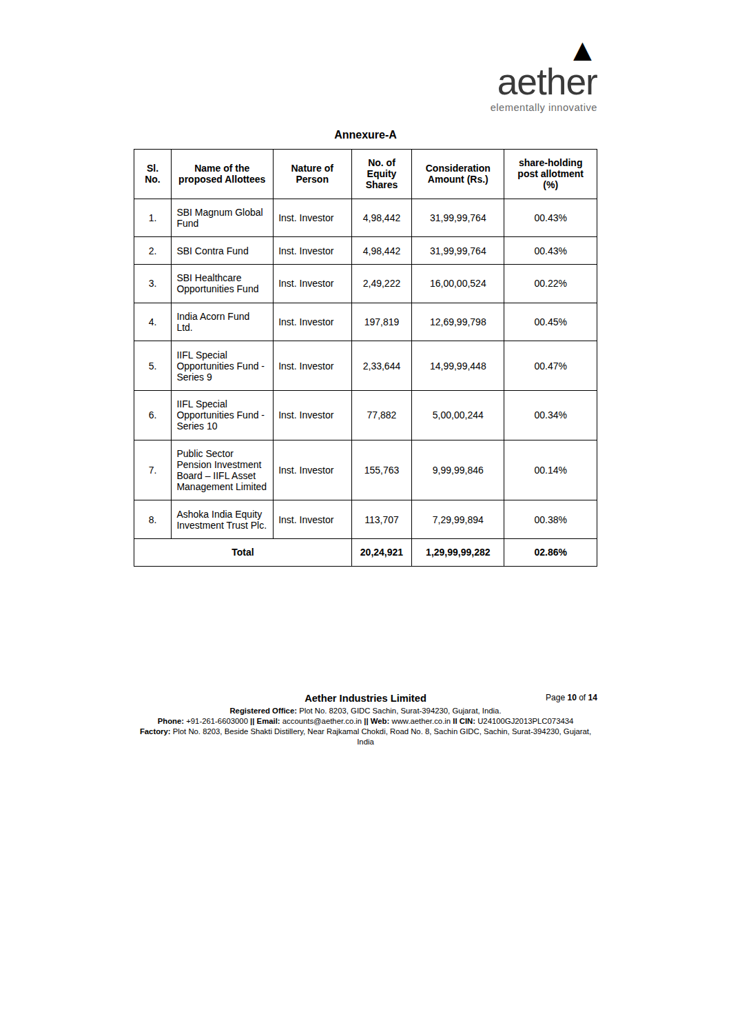▲
aether
elementally innovative
Annexure-A
| Sl. No. | Name of the proposed Allottees | Nature of Person | No. of Equity Shares | Consideration Amount (Rs.) | share-holding post allotment (%) |
| --- | --- | --- | --- | --- | --- |
| 1. | SBI Magnum Global Fund | Inst. Investor | 4,98,442 | 31,99,99,764 | 00.43% |
| 2. | SBI Contra Fund | Inst. Investor | 4,98,442 | 31,99,99,764 | 00.43% |
| 3. | SBI Healthcare Opportunities Fund | Inst. Investor | 2,49,222 | 16,00,00,524 | 00.22% |
| 4. | India Acorn Fund Ltd. | Inst. Investor | 197,819 | 12,69,99,798 | 00.45% |
| 5. | IIFL Special Opportunities Fund - Series 9 | Inst. Investor | 2,33,644 | 14,99,99,448 | 00.47% |
| 6. | IIFL Special Opportunities Fund - Series 10 | Inst. Investor | 77,882 | 5,00,00,244 | 00.34% |
| 7. | Public Sector Pension Investment Board – IIFL Asset Management Limited | Inst. Investor | 155,763 | 9,99,99,846 | 00.14% |
| 8. | Ashoka India Equity Investment Trust Plc. | Inst. Investor | 113,707 | 7,29,99,894 | 00.38% |
| Total | 20,24,921 | 1,29,99,99,282 | 02.86% |
Page 10 of 14
Aether Industries Limited Registered Office: Plot No. 8203, GIDC Sachin, Surat-394230, Gujarat, India. Phone: +91-261-6603000 || Email: accounts@aether.co.in || Web: www.aether.co.in II CIN: U24100GJ2013PLC073434 Factory: Plot No. 8203, Beside Shakti Distillery, Near Rajkamal Chokdi, Road No. 8, Sachin GIDC, Sachin, Surat-394230, Gujarat, India